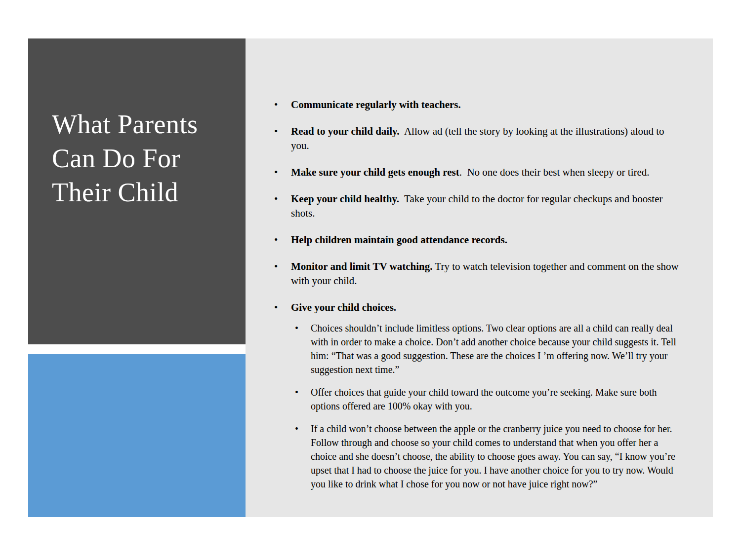What Parents Can Do For Their Child
Communicate regularly with teachers.
Read to your child daily. Allow ad (tell the story by looking at the illustrations) aloud to you.
Make sure your child gets enough rest. No one does their best when sleepy or tired.
Keep your child healthy. Take your child to the doctor for regular checkups and booster shots.
Help children maintain good attendance records.
Monitor and limit TV watching. Try to watch television together and comment on the show with your child.
Give your child choices.
Choices shouldn’t include limitless options. Two clear options are all a child can really deal with in order to make a choice. Don’t add another choice because your child suggests it. Tell him: “That was a good suggestion. These are the choices I ’m offering now. We’ll try your suggestion next time.”
Offer choices that guide your child toward the outcome you’re seeking. Make sure both options offered are 100% okay with you.
If a child won’t choose between the apple or the cranberry juice you need to choose for her. Follow through and choose so your child comes to understand that when you offer her a choice and she doesn’t choose, the ability to choose goes away. You can say, “I know you’re upset that I had to choose the juice for you. I have another choice for you to try now. Would you like to drink what I chose for you now or not have juice right now?”